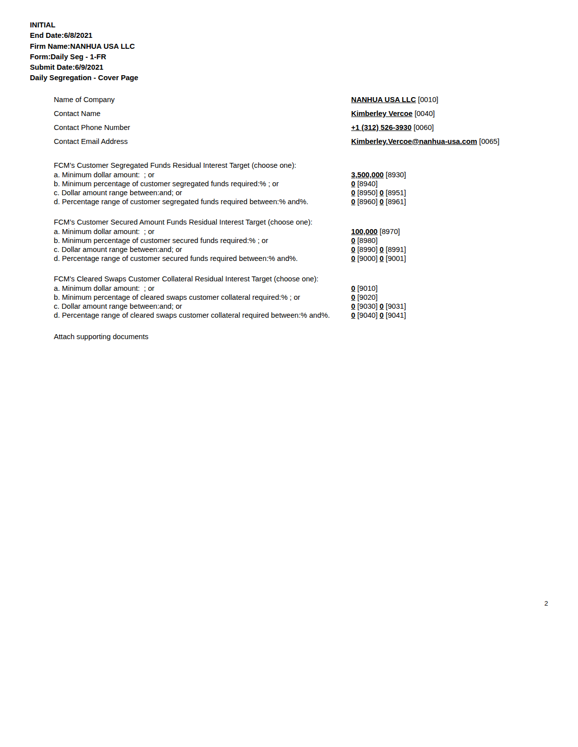INITIAL
End Date:6/8/2021
Firm Name:NANHUA USA LLC
Form:Daily Seg - 1-FR
Submit Date:6/9/2021
Daily Segregation - Cover Page
| Name of Company | NANHUA USA LLC [0010] |
| Contact Name | Kimberley Vercoe [0040] |
| Contact Phone Number | +1 (312) 526-3930 [0060] |
| Contact Email Address | Kimberley.Vercoe@nanhua-usa.com [0065] |
FCM’s Customer Segregated Funds Residual Interest Target (choose one):
| a. Minimum dollar amount: ; or | 3,500,000 [8930] |
| b. Minimum percentage of customer segregated funds required:% ; or | 0 [8940] |
| c. Dollar amount range between:and; or | 0 [8950] 0 [8951] |
| d. Percentage range of customer segregated funds required between:% and%. | 0 [8960] 0 [8961] |
FCM’s Customer Secured Amount Funds Residual Interest Target (choose one):
| a. Minimum dollar amount: ; or | 100,000 [8970] |
| b. Minimum percentage of customer secured funds required:% ; or | 0 [8980] |
| c. Dollar amount range between:and; or | 0 [8990] 0 [8991] |
| d. Percentage range of customer secured funds required between:% and%. | 0 [9000] 0 [9001] |
FCM's Cleared Swaps Customer Collateral Residual Interest Target (choose one):
| a. Minimum dollar amount: ; or | 0 [9010] |
| b. Minimum percentage of cleared swaps customer collateral required:% ; or | 0 [9020] |
| c. Dollar amount range between:and; or | 0 [9030] 0 [9031] |
| d. Percentage range of cleared swaps customer collateral required between:% and%. | 0 [9040] 0 [9041] |
Attach supporting documents
2